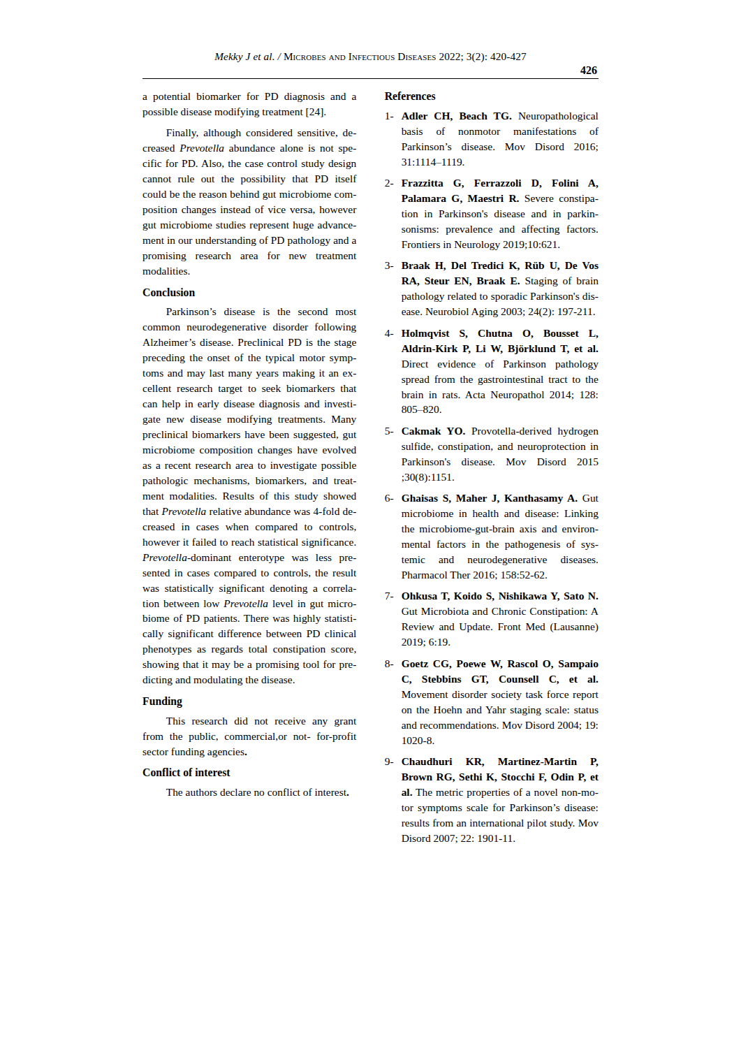Mekky J et al. / Microbes and Infectious Diseases 2022; 3(2): 420-427
426
a potential biomarker for PD diagnosis and a possible disease modifying treatment [24].
Finally, although considered sensitive, decreased Prevotella abundance alone is not specific for PD. Also, the case control study design cannot rule out the possibility that PD itself could be the reason behind gut microbiome composition changes instead of vice versa, however gut microbiome studies represent huge advancement in our understanding of PD pathology and a promising research area for new treatment modalities.
Conclusion
Parkinson’s disease is the second most common neurodegenerative disorder following Alzheimer’s disease. Preclinical PD is the stage preceding the onset of the typical motor symptoms and may last many years making it an excellent research target to seek biomarkers that can help in early disease diagnosis and investigate new disease modifying treatments. Many preclinical biomarkers have been suggested, gut microbiome composition changes have evolved as a recent research area to investigate possible pathologic mechanisms, biomarkers, and treatment modalities. Results of this study showed that Prevotella relative abundance was 4-fold decreased in cases when compared to controls, however it failed to reach statistical significance. Prevotella-dominant enterotype was less presented in cases compared to controls, the result was statistically significant denoting a correlation between low Prevotella level in gut microbiome of PD patients. There was highly statistically significant difference between PD clinical phenotypes as regards total constipation score, showing that it may be a promising tool for predicting and modulating the disease.
Funding
This research did not receive any grant from the public, commercial,or not- for-profit sector funding agencies.
Conflict of interest
The authors declare no conflict of interest.
References
Adler CH, Beach TG. Neuropathological basis of nonmotor manifestations of Parkinson’s disease. Mov Disord 2016; 31:1114–1119.
Frazzitta G, Ferrazzoli D, Folini A, Palamara G, Maestri R. Severe constipation in Parkinson's disease and in parkinsonisms: prevalence and affecting factors. Frontiers in Neurology 2019;10:621.
Braak H, Del Tredici K, Rüb U, De Vos RA, Steur EN, Braak E. Staging of brain pathology related to sporadic Parkinson's disease. Neurobiol Aging 2003; 24(2): 197-211.
Holmqvist S, Chutna O, Bousset L, Aldrin-Kirk P, Li W, Björklund T, et al. Direct evidence of Parkinson pathology spread from the gastrointestinal tract to the brain in rats. Acta Neuropathol 2014; 128: 805–820.
Cakmak YO. Provotella-derived hydrogen sulfide, constipation, and neuroprotection in Parkinson's disease. Mov Disord 2015 ;30(8):1151.
Ghaisas S, Maher J, Kanthasamy A. Gut microbiome in health and disease: Linking the microbiome-gut-brain axis and environmental factors in the pathogenesis of systemic and neurodegenerative diseases. Pharmacol Ther 2016; 158:52-62.
Ohkusa T, Koido S, Nishikawa Y, Sato N. Gut Microbiota and Chronic Constipation: A Review and Update. Front Med (Lausanne) 2019; 6:19.
Goetz CG, Poewe W, Rascol O, Sampaio C, Stebbins GT, Counsell C, et al. Movement disorder society task force report on the Hoehn and Yahr staging scale: status and recommendations. Mov Disord 2004; 19: 1020-8.
Chaudhuri KR, Martinez-Martin P, Brown RG, Sethi K, Stocchi F, Odin P, et al. The metric properties of a novel non-motor symptoms scale for Parkinson’s disease: results from an international pilot study. Mov Disord 2007; 22: 1901-11.